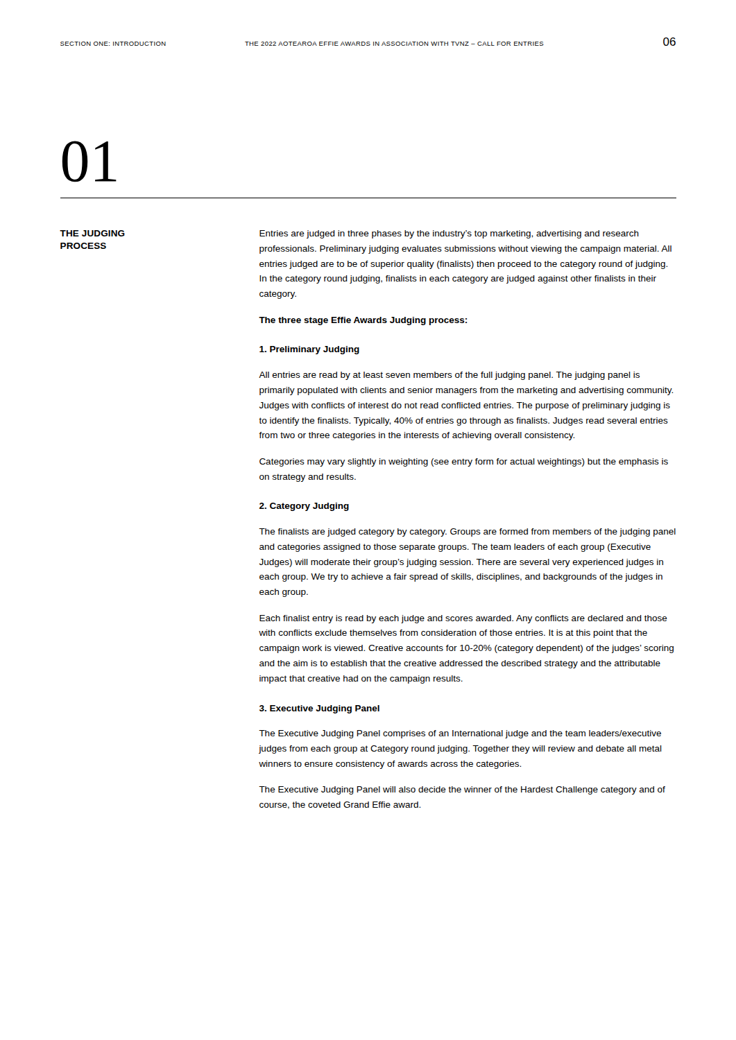Section One: Introduction
The 2022 Aotearoa Effie Awards in association with TVNZ – Call for Entries
06
01
The Judging
Process
Entries are judged in three phases by the industry’s top marketing, advertising and research professionals. Preliminary judging evaluates submissions without viewing the campaign material. All entries judged are to be of superior quality (finalists) then proceed to the category round of judging. In the category round judging, finalists in each category are judged against other finalists in their category.
The three stage Effie Awards Judging process:
1. Preliminary Judging
All entries are read by at least seven members of the full judging panel. The judging panel is primarily populated with clients and senior managers from the marketing and advertising community. Judges with conflicts of interest do not read conflicted entries. The purpose of preliminary judging is to identify the finalists. Typically, 40% of entries go through as finalists. Judges read several entries from two or three categories in the interests of achieving overall consistency.
Categories may vary slightly in weighting (see entry form for actual weightings) but the emphasis is on strategy and results.
2. Category Judging
The finalists are judged category by category. Groups are formed from members of the judging panel and categories assigned to those separate groups. The team leaders of each group (Executive Judges) will moderate their group’s judging session. There are several very experienced judges in each group. We try to achieve a fair spread of skills, disciplines, and backgrounds of the judges in each group.
Each finalist entry is read by each judge and scores awarded. Any conflicts are declared and those with conflicts exclude themselves from consideration of those entries. It is at this point that the campaign work is viewed. Creative accounts for 10-20% (category dependent) of the judges’ scoring and the aim is to establish that the creative addressed the described strategy and the attributable impact that creative had on the campaign results.
3. Executive Judging Panel
The Executive Judging Panel comprises of an International judge and the team leaders/executive judges from each group at Category round judging. Together they will review and debate all metal winners to ensure consistency of awards across the categories.
The Executive Judging Panel will also decide the winner of the Hardest Challenge category and of course, the coveted Grand Effie award.